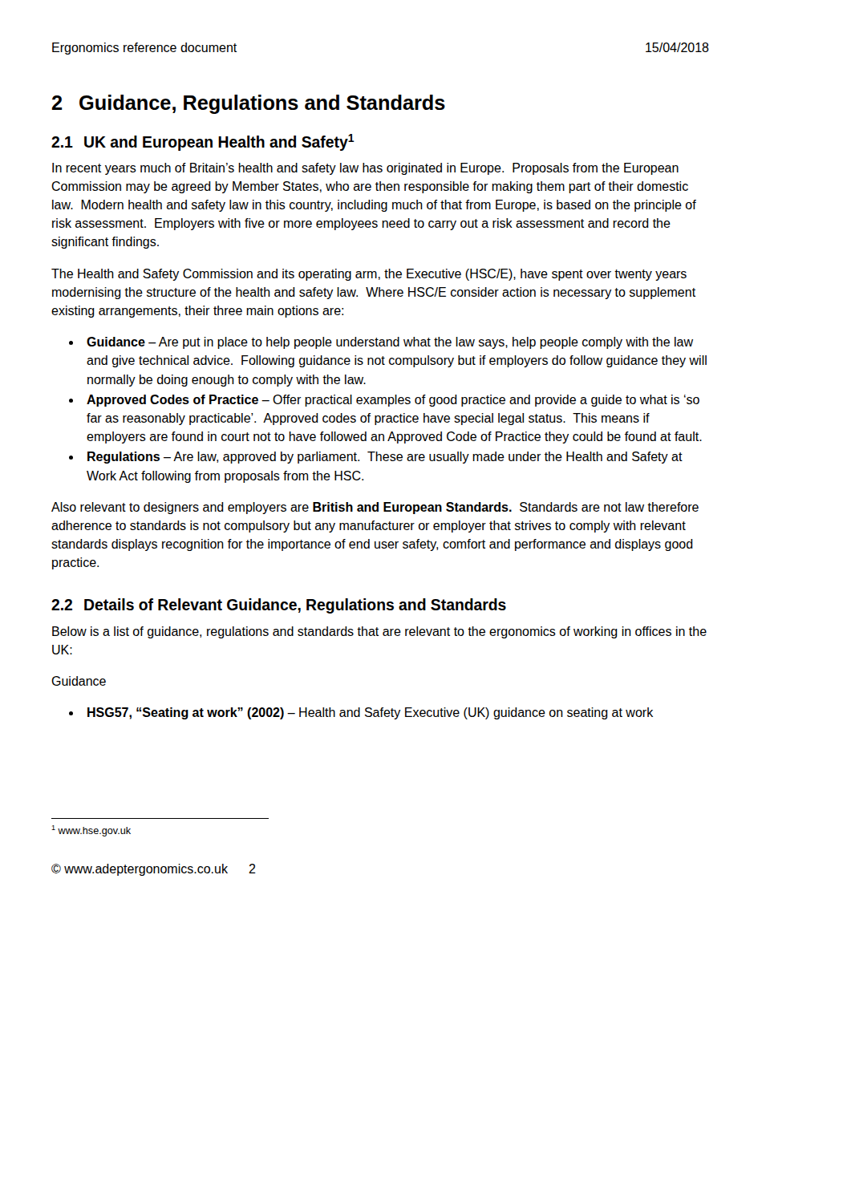Ergonomics reference document 15/04/2018
2 Guidance, Regulations and Standards
2.1 UK and European Health and Safety1
In recent years much of Britain’s health and safety law has originated in Europe. Proposals from the European Commission may be agreed by Member States, who are then responsible for making them part of their domestic law. Modern health and safety law in this country, including much of that from Europe, is based on the principle of risk assessment. Employers with five or more employees need to carry out a risk assessment and record the significant findings.
The Health and Safety Commission and its operating arm, the Executive (HSC/E), have spent over twenty years modernising the structure of the health and safety law. Where HSC/E consider action is necessary to supplement existing arrangements, their three main options are:
Guidance – Are put in place to help people understand what the law says, help people comply with the law and give technical advice. Following guidance is not compulsory but if employers do follow guidance they will normally be doing enough to comply with the law.
Approved Codes of Practice – Offer practical examples of good practice and provide a guide to what is ‘so far as reasonably practicable’. Approved codes of practice have special legal status. This means if employers are found in court not to have followed an Approved Code of Practice they could be found at fault.
Regulations – Are law, approved by parliament. These are usually made under the Health and Safety at Work Act following from proposals from the HSC.
Also relevant to designers and employers are British and European Standards. Standards are not law therefore adherence to standards is not compulsory but any manufacturer or employer that strives to comply with relevant standards displays recognition for the importance of end user safety, comfort and performance and displays good practice.
2.2 Details of Relevant Guidance, Regulations and Standards
Below is a list of guidance, regulations and standards that are relevant to the ergonomics of working in offices in the UK:
Guidance
HSG57, “Seating at work” (2002) – Health and Safety Executive (UK) guidance on seating at work
1 www.hse.gov.uk
© www.adeptergonomics.co.uk2